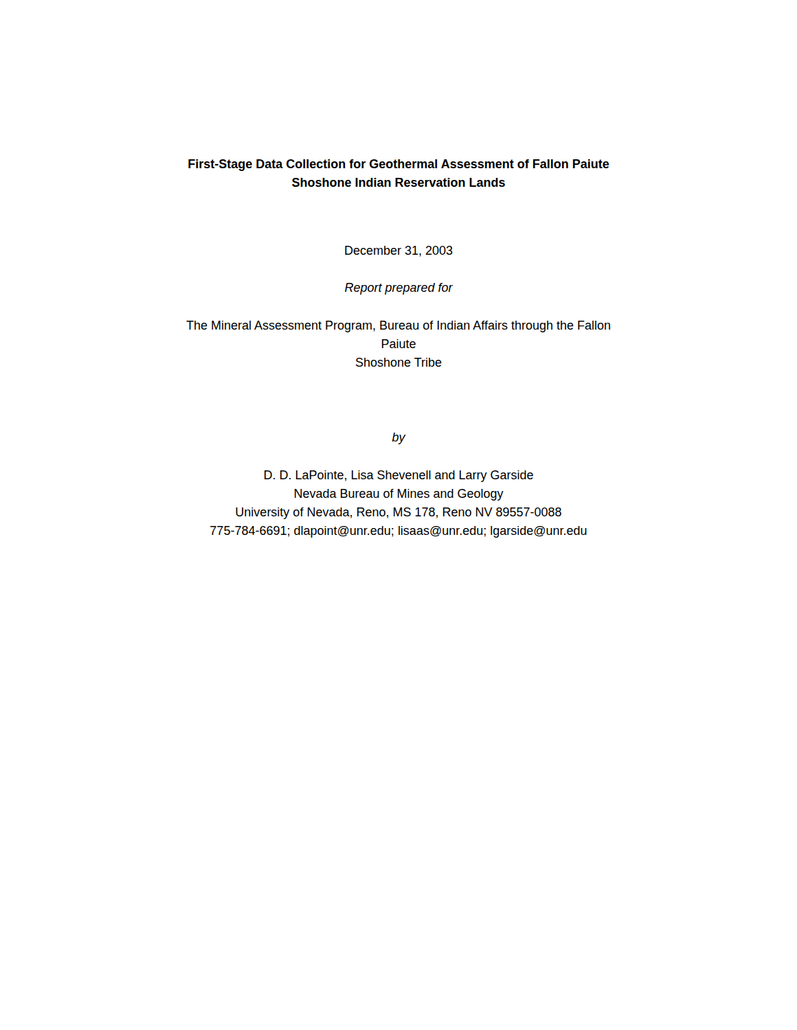First-Stage Data Collection for Geothermal Assessment of Fallon Paiute
Shoshone Indian Reservation Lands
December 31, 2003
Report prepared for
The Mineral Assessment Program, Bureau of Indian Affairs through the Fallon Paiute
Shoshone Tribe
by
D. D. LaPointe, Lisa Shevenell and Larry Garside
Nevada Bureau of Mines and Geology
University of Nevada, Reno, MS 178, Reno NV 89557-0088
775-784-6691; dlapoint@unr.edu; lisaas@unr.edu; lgarside@unr.edu